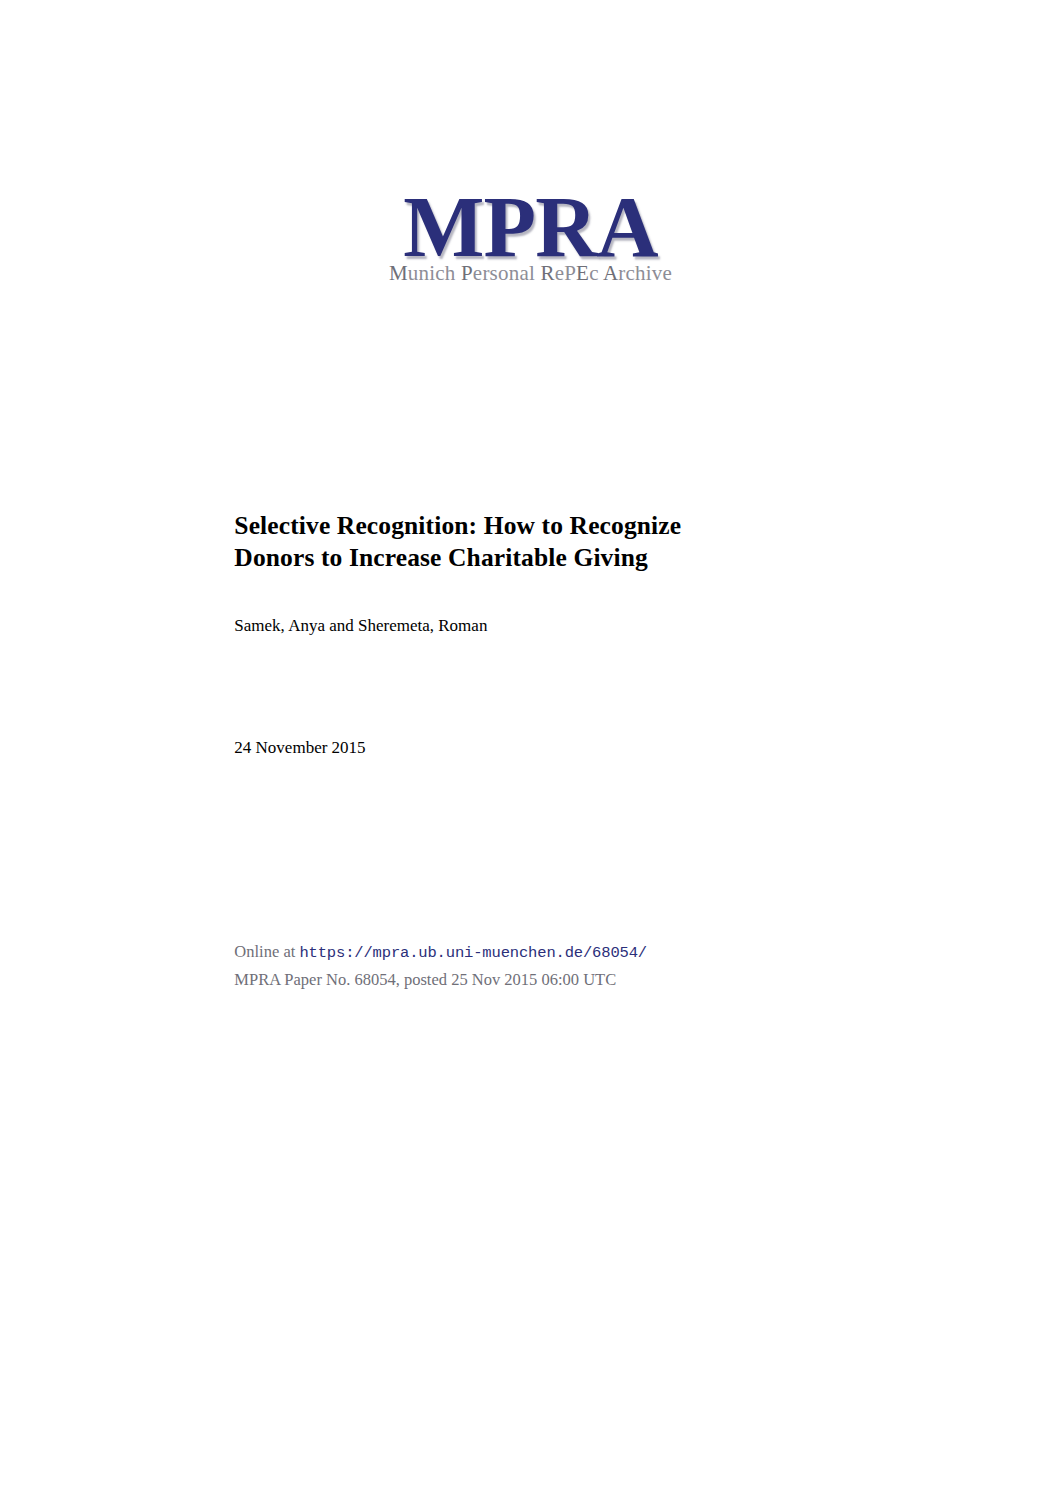MPRA
Munich Personal RePEc Archive
Selective Recognition: How to Recognize
Donors to Increase Charitable Giving
Samek, Anya and Sheremeta, Roman
24 November 2015
Online at https://mpra.ub.uni-muenchen.de/68054/
MPRA Paper No. 68054, posted 25 Nov 2015 06:00 UTC